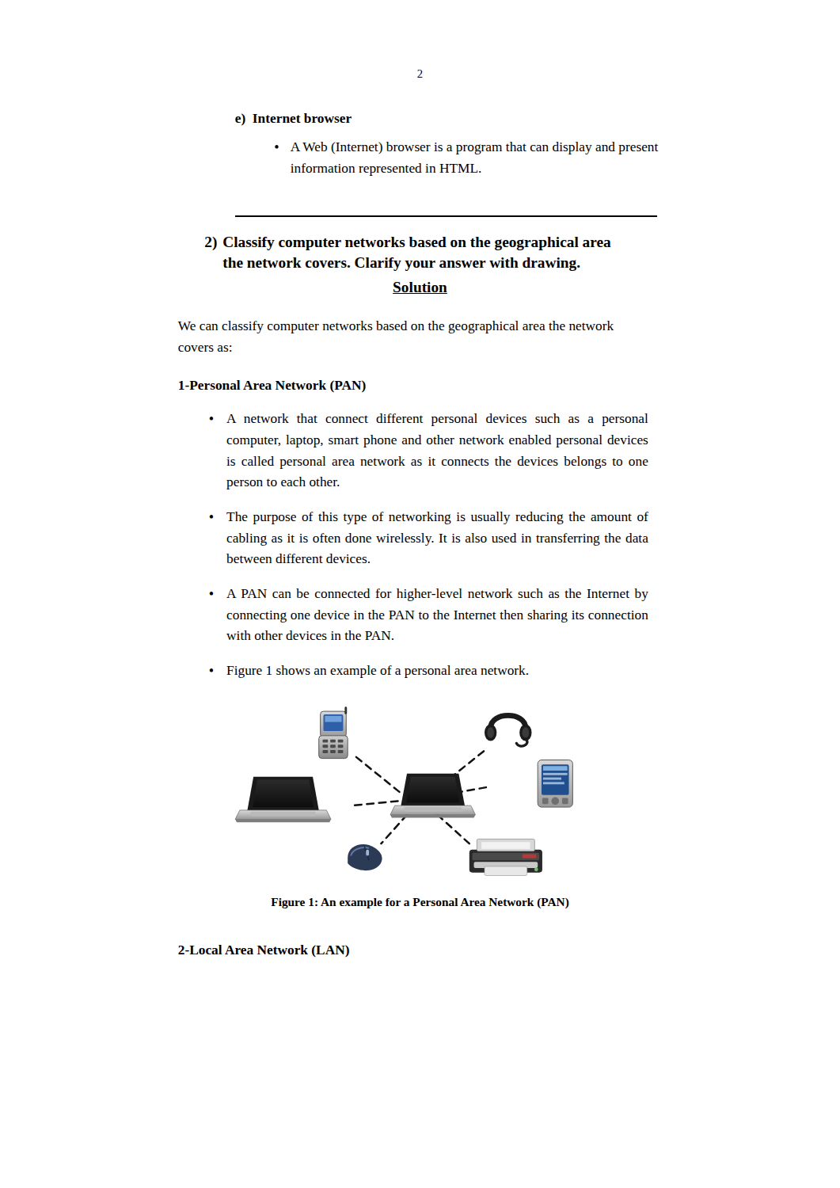2
e) Internet browser
A Web (Internet) browser is a program that can display and present information represented in HTML.
2) Classify computer networks based on the geographical area the network covers. Clarify your answer with drawing.
Solution
We can classify computer networks based on the geographical area the network
covers as:
1-Personal Area Network (PAN)
A network that connect different personal devices such as a personal computer, laptop, smart phone and other network enabled personal devices is called personal area network as it connects the devices belongs to one person to each other.
The purpose of this type of networking is usually reducing the amount of cabling as it is often done wirelessly. It is also used in transferring the data between different devices.
A PAN can be connected for higher-level network such as the Internet by connecting one device in the PAN to the Internet then sharing its connection with other devices in the PAN.
Figure 1 shows an example of a personal area network.
Figure 1: An example for a Personal Area Network (PAN)
2-Local Area Network (LAN)